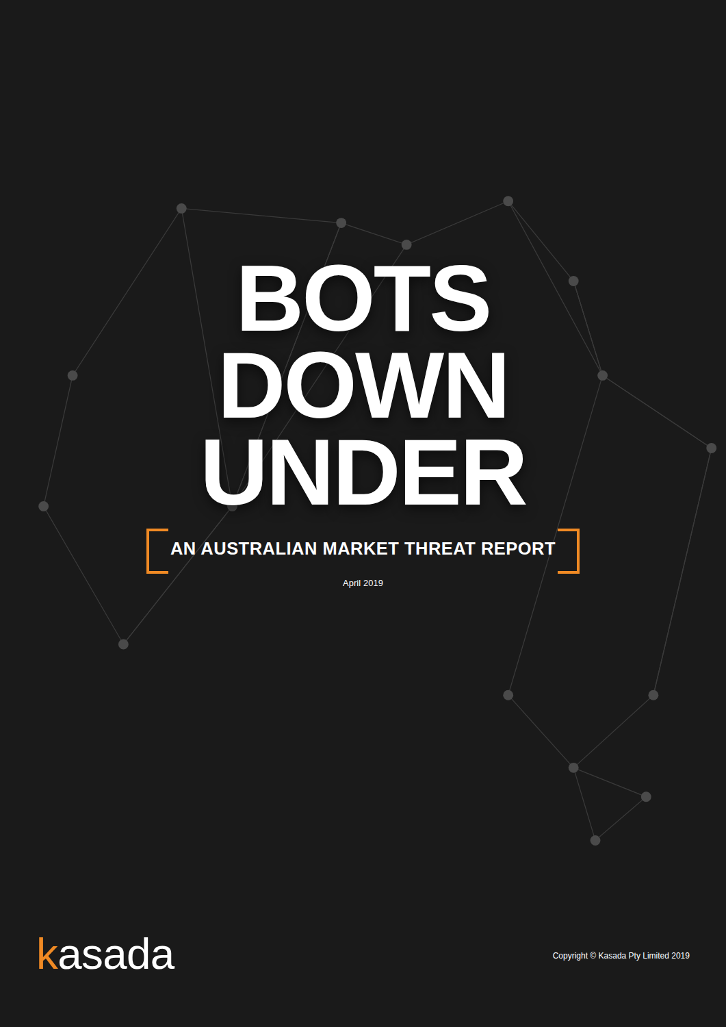Bots Down Under
An Australian Market Threat Report
April 2019
kasada
Copyright © Kasada Pty Limited 2019